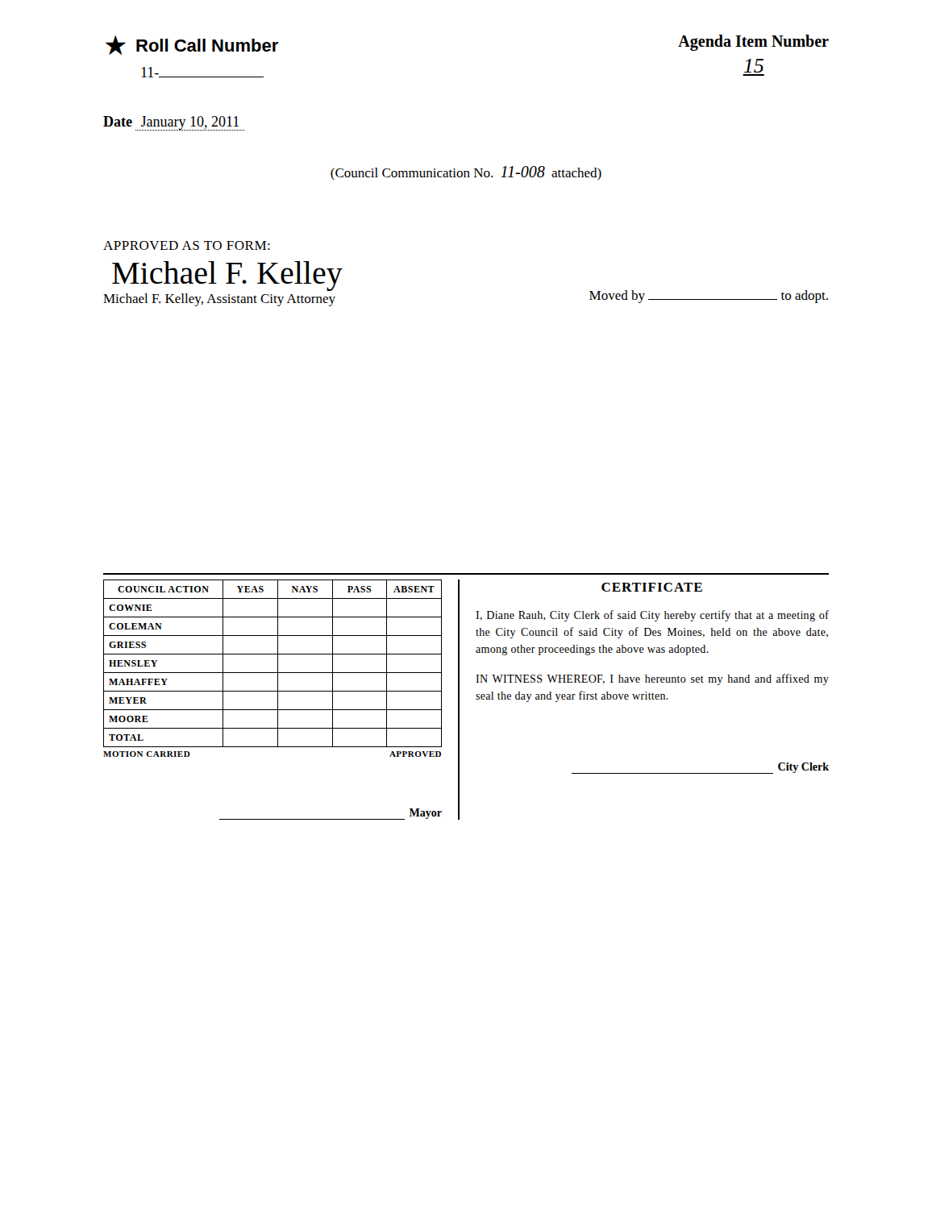★ Roll Call Number
11-
Agenda Item Number
15
Date January 10, 2011
(Council Communication No. 11-008 attached)
APPROVED AS TO FORM:
Michael F. Kelley
Michael F. Kelley, Assistant City Attorney
Moved by to adopt.
| COUNCIL ACTION | YEAS | NAYS | PASS | ABSENT |
| --- | --- | --- | --- | --- |
| COWNIE | | | | |
| COLEMAN | | | | |
| GRIESS | | | | |
| HENSLEY | | | | |
| MAHAFFEY | | | | |
| MEYER | | | | |
| MOORE | | | | |
| TOTAL | | | | |
MOTION CARRIED APPROVED
Mayor
CERTIFICATE
I, Diane Rauh, City Clerk of said City hereby certify that at a meeting of the City Council of said City of Des Moines, held on the above date, among other proceedings the above was adopted.
IN WITNESS WHEREOF, I have hereunto set my hand and affixed my seal the day and year first above written.
City Clerk